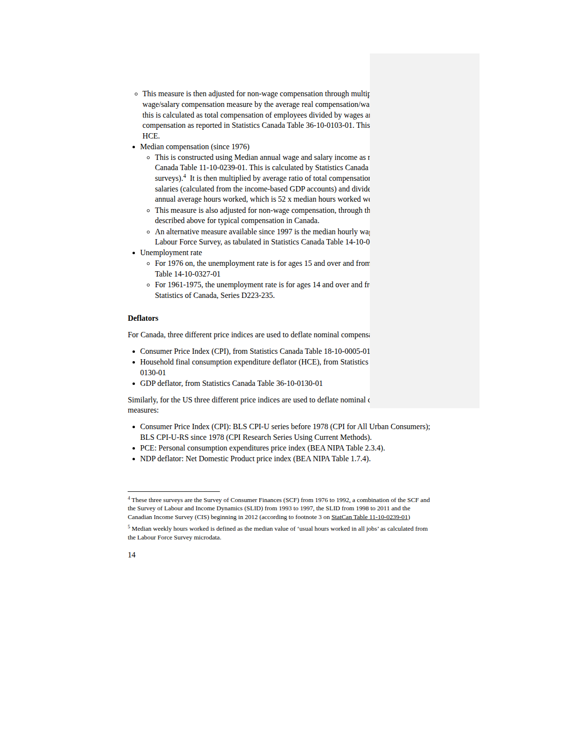This measure is then adjusted for non-wage compensation through multiplying the wage/salary compensation measure by the average real compensation/wage ratio. For Canada, this is calculated as total compensation of employees divided by wages and salaries compensation as reported in Statistics Canada Table 36-10-0103-01. This is deflated by the HCE.
Median compensation (since 1976)
This is constructed using Median annual wage and salary income as reported in Statistics Canada Table 11-10-0239-01. This is calculated by Statistics Canada from three surveys).4 It is then multiplied by average ratio of total compensation to wages and salaries (calculated from the income-based GDP accounts) and divided by our estimate of annual average hours worked, which is 52 x median hours worked weekly.5
This measure is also adjusted for non-wage compensation, through the same method as described above for typical compensation in Canada.
An alternative measure available since 1997 is the median hourly wage rate from the Labour Force Survey, as tabulated in Statistics Canada Table 14-10-0340-01.
Unemployment rate
For 1976 on, the unemployment rate is for ages 15 and over and from Statistics Canada Table 14-10-0327-01
For 1961-1975, the unemployment rate is for ages 14 and over and from Historical Statistics of Canada, Series D223-235.
Deflators
For Canada, three different price indices are used to deflate nominal compensation measures:
Consumer Price Index (CPI), from Statistics Canada Table 18-10-0005-01
Household final consumption expenditure deflator (HCE), from Statistics Canada Table 36-10-0130-01
GDP deflator, from Statistics Canada Table 36-10-0130-01
Similarly, for the US three different price indices are used to deflate nominal compensation measures:
Consumer Price Index (CPI): BLS CPI-U series before 1978 (CPI for All Urban Consumers); BLS CPI-U-RS since 1978 (CPI Research Series Using Current Methods).
PCE: Personal consumption expenditures price index (BEA NIPA Table 2.3.4).
NDP deflator: Net Domestic Product price index (BEA NIPA Table 1.7.4).
4 These three surveys are the Survey of Consumer Finances (SCF) from 1976 to 1992, a combination of the SCF and the Survey of Labour and Income Dynamics (SLID) from 1993 to 1997, the SLID from 1998 to 2011 and the Canadian Income Survey (CIS) beginning in 2012 (according to footnote 3 on StatCan Table 11-10-0239-01)
5 Median weekly hours worked is defined as the median value of ‘usual hours worked in all jobs’ as calculated from the Labour Force Survey microdata.
14